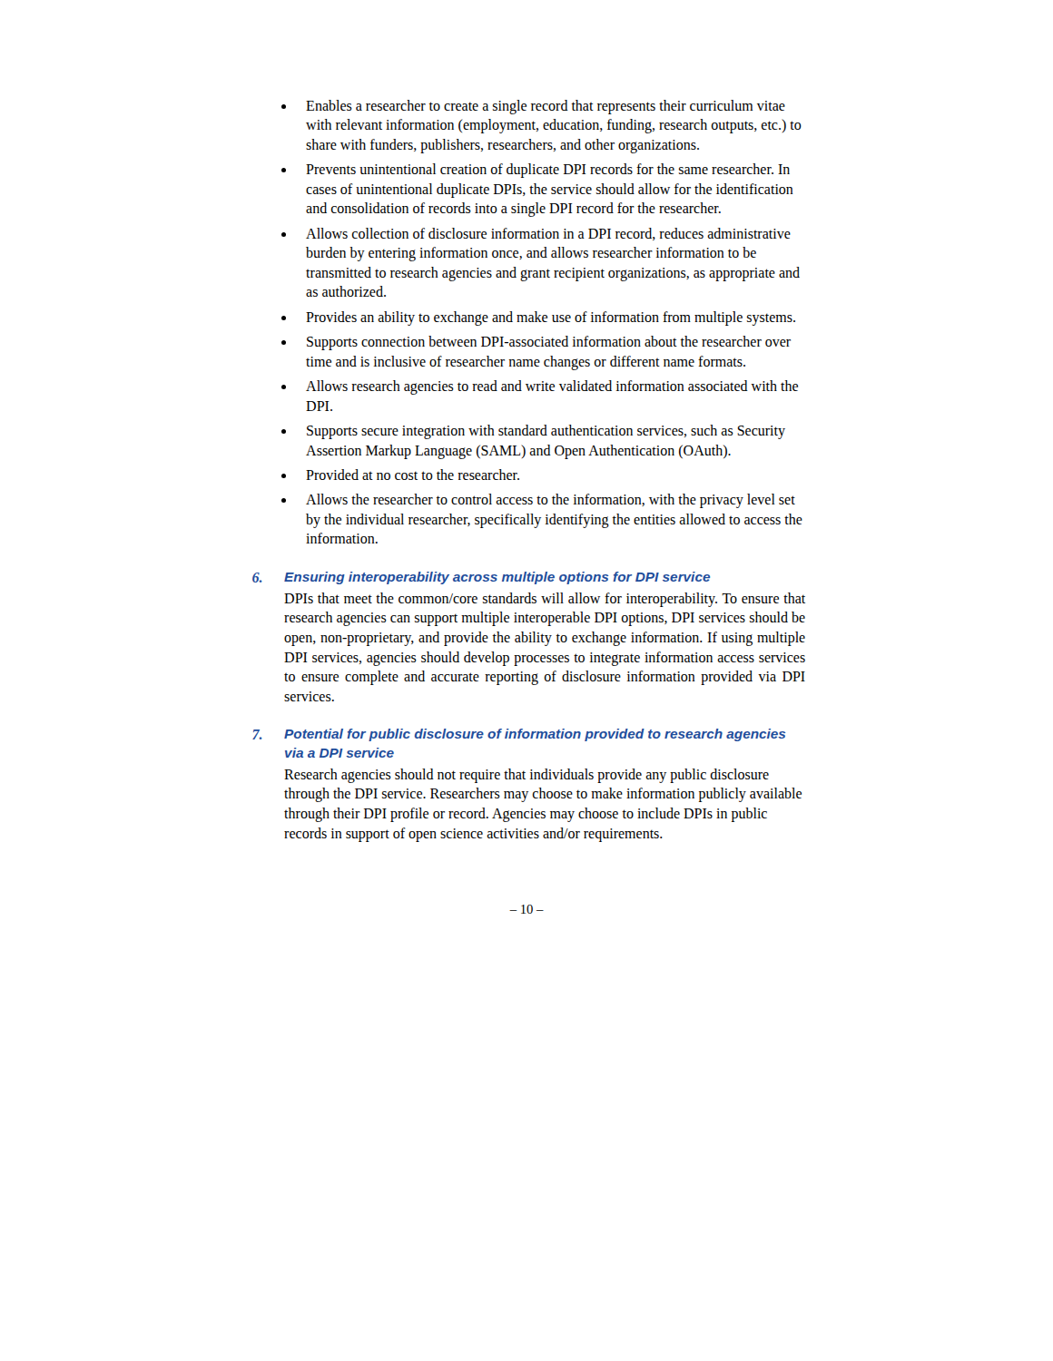Enables a researcher to create a single record that represents their curriculum vitae with relevant information (employment, education, funding, research outputs, etc.) to share with funders, publishers, researchers, and other organizations.
Prevents unintentional creation of duplicate DPI records for the same researcher. In cases of unintentional duplicate DPIs, the service should allow for the identification and consolidation of records into a single DPI record for the researcher.
Allows collection of disclosure information in a DPI record, reduces administrative burden by entering information once, and allows researcher information to be transmitted to research agencies and grant recipient organizations, as appropriate and as authorized.
Provides an ability to exchange and make use of information from multiple systems.
Supports connection between DPI-associated information about the researcher over time and is inclusive of researcher name changes or different name formats.
Allows research agencies to read and write validated information associated with the DPI.
Supports secure integration with standard authentication services, such as Security Assertion Markup Language (SAML) and Open Authentication (OAuth).
Provided at no cost to the researcher.
Allows the researcher to control access to the information, with the privacy level set by the individual researcher, specifically identifying the entities allowed to access the information.
Ensuring interoperability across multiple options for DPI service
DPIs that meet the common/core standards will allow for interoperability. To ensure that research agencies can support multiple interoperable DPI options, DPI services should be open, non-proprietary, and provide the ability to exchange information. If using multiple DPI services, agencies should develop processes to integrate information access services to ensure complete and accurate reporting of disclosure information provided via DPI services.
Potential for public disclosure of information provided to research agencies via a DPI service
Research agencies should not require that individuals provide any public disclosure through the DPI service. Researchers may choose to make information publicly available through their DPI profile or record. Agencies may choose to include DPIs in public records in support of open science activities and/or requirements.
– 10 –